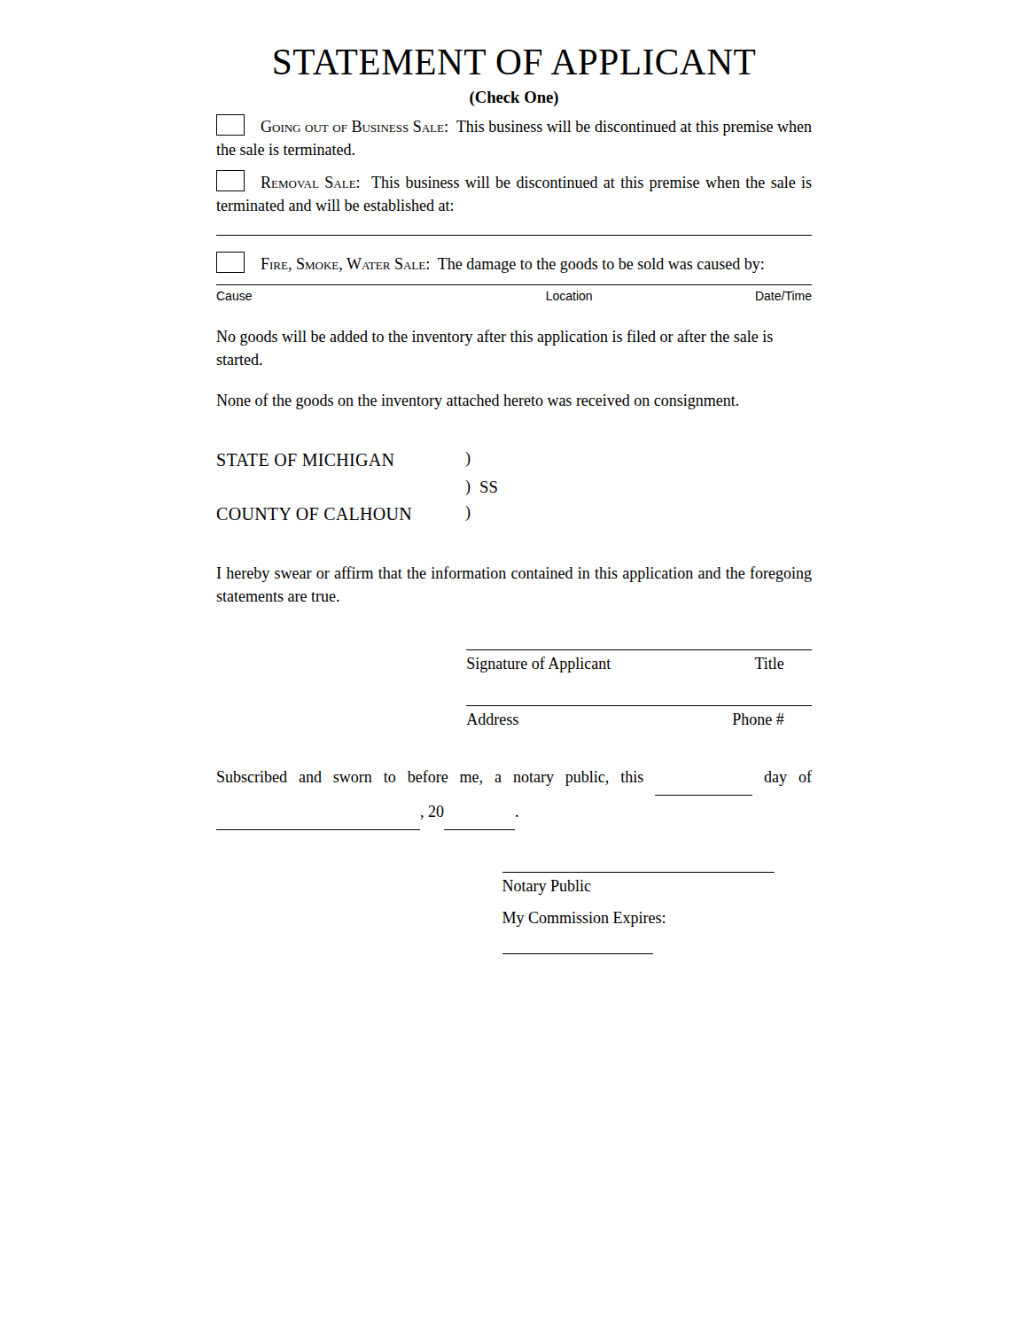STATEMENT OF APPLICANT
(Check One)
Going out of Business Sale: This business will be discontinued at this premise when the sale is terminated.
Removal Sale: This business will be discontinued at this premise when the sale is terminated and will be established at:
Fire, Smoke, Water Sale: The damage to the goods to be sold was caused by:
Cause Location Date/Time
No goods will be added to the inventory after this application is filed or after the sale is started.
None of the goods on the inventory attached hereto was received on consignment.
| STATE OF MICHIGAN | ) | |
| | ) | SS |
| COUNTY OF CALHOUN | ) | |
I hereby swear or affirm that the information contained in this application and the foregoing statements are true.
Signature of Applicant Title
Address Phone #
Subscribed and sworn to before me, a notary public, this day of , 20 .
Notary Public
My Commission Expires: